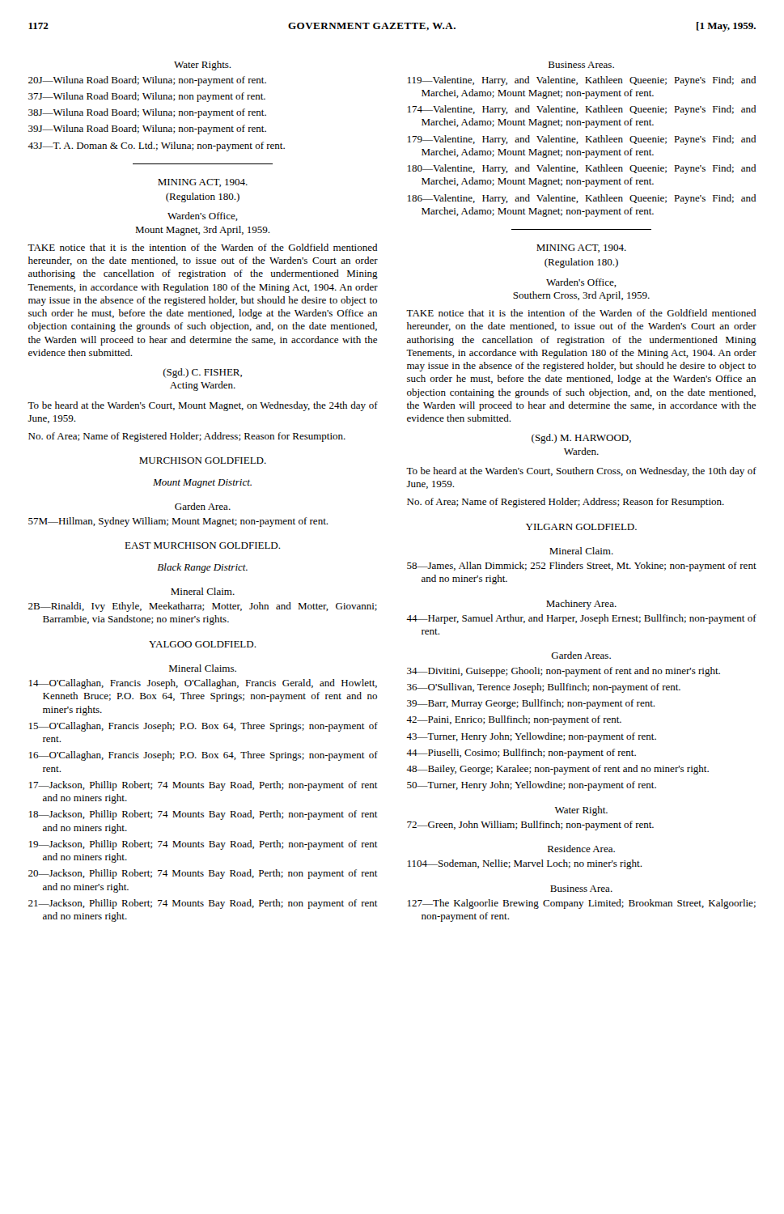1172 GOVERNMENT GAZETTE, W.A. [1 May, 1959.
Water Rights.
20J—Wiluna Road Board; Wiluna; non-payment of rent.
37J—Wiluna Road Board; Wiluna; non payment of rent.
38J—Wiluna Road Board; Wiluna; non-payment of rent.
39J—Wiluna Road Board; Wiluna; non-payment of rent.
43J—T. A. Doman & Co. Ltd.; Wiluna; non-payment of rent.
MINING ACT, 1904.
(Regulation 180.)
Warden's Office,
Mount Magnet, 3rd April, 1959.
TAKE notice that it is the intention of the Warden of the Goldfield mentioned hereunder, on the date mentioned, to issue out of the Warden's Court an order authorising the cancellation of registration of the undermentioned Mining Tenements, in accordance with Regulation 180 of the Mining Act, 1904. An order may issue in the absence of the registered holder, but should he desire to object to such order he must, before the date mentioned, lodge at the Warden's Office an objection containing the grounds of such objection, and, on the date mentioned, the Warden will proceed to hear and determine the same, in accordance with the evidence then submitted.
(Sgd.) C. FISHER,
Acting Warden.
To be heard at the Warden's Court, Mount Magnet, on Wednesday, the 24th day of June, 1959.
No. of Area; Name of Registered Holder; Address; Reason for Resumption.
MURCHISON GOLDFIELD.
Mount Magnet District.
Garden Area.
57M—Hillman, Sydney William; Mount Magnet; non-payment of rent.
EAST MURCHISON GOLDFIELD.
Black Range District.
Mineral Claim.
2B—Rinaldi, Ivy Ethyle, Meekatharra; Motter, John and Motter, Giovanni; Barrambie, via Sandstone; no miner's rights.
YALGOO GOLDFIELD.
Mineral Claims.
14—O'Callaghan, Francis Joseph, O'Callaghan, Francis Gerald, and Howlett, Kenneth Bruce; P.O. Box 64, Three Springs; non-payment of rent and no miner's rights.
15—O'Callaghan, Francis Joseph; P.O. Box 64, Three Springs; non-payment of rent.
16—O'Callaghan, Francis Joseph; P.O. Box 64, Three Springs; non-payment of rent.
17—Jackson, Phillip Robert; 74 Mounts Bay Road, Perth; non-payment of rent and no miners right.
18—Jackson, Phillip Robert; 74 Mounts Bay Road, Perth; non-payment of rent and no miners right.
19—Jackson, Phillip Robert; 74 Mounts Bay Road, Perth; non-payment of rent and no miners right.
20—Jackson, Phillip Robert; 74 Mounts Bay Road, Perth; non payment of rent and no miner's right.
21—Jackson, Phillip Robert; 74 Mounts Bay Road, Perth; non payment of rent and no miners right.
Business Areas.
119—Valentine, Harry, and Valentine, Kathleen Queenie; Payne's Find; and Marchei, Adamo; Mount Magnet; non-payment of rent.
174—Valentine, Harry, and Valentine, Kathleen Queenie; Payne's Find; and Marchei, Adamo; Mount Magnet; non-payment of rent.
179—Valentine, Harry, and Valentine, Kathleen Queenie; Payne's Find; and Marchei, Adamo; Mount Magnet; non-payment of rent.
180—Valentine, Harry, and Valentine, Kathleen Queenie; Payne's Find; and Marchei, Adamo; Mount Magnet; non-payment of rent.
186—Valentine, Harry, and Valentine, Kathleen Queenie; Payne's Find; and Marchei, Adamo; Mount Magnet; non-payment of rent.
MINING ACT, 1904.
(Regulation 180.)
Warden's Office,
Southern Cross, 3rd April, 1959.
TAKE notice that it is the intention of the Warden of the Goldfield mentioned hereunder, on the date mentioned, to issue out of the Warden's Court an order authorising the cancellation of registration of the undermentioned Mining Tenements, in accordance with Regulation 180 of the Mining Act, 1904. An order may issue in the absence of the registered holder, but should he desire to object to such order he must, before the date mentioned, lodge at the Warden's Office an objection containing the grounds of such objection, and, on the date mentioned, the Warden will proceed to hear and determine the same, in accordance with the evidence then submitted.
(Sgd.) M. HARWOOD,
Warden.
To be heard at the Warden's Court, Southern Cross, on Wednesday, the 10th day of June, 1959.
No. of Area; Name of Registered Holder; Address; Reason for Resumption.
YILGARN GOLDFIELD.
Mineral Claim.
58—James, Allan Dimmick; 252 Flinders Street, Mt. Yokine; non-payment of rent and no miner's right.
Machinery Area.
44—Harper, Samuel Arthur, and Harper, Joseph Ernest; Bullfinch; non-payment of rent.
Garden Areas.
34—Divitini, Guiseppe; Ghooli; non-payment of rent and no miner's right.
36—O'Sullivan, Terence Joseph; Bullfinch; non-payment of rent.
39—Barr, Murray George; Bullfinch; non-payment of rent.
42—Paini, Enrico; Bullfinch; non-payment of rent.
43—Turner, Henry John; Yellowdine; non-payment of rent.
44—Piuselli, Cosimo; Bullfinch; non-payment of rent.
48—Bailey, George; Karalee; non-payment of rent and no miner's right.
50—Turner, Henry John; Yellowdine; non-payment of rent.
Water Right.
72—Green, John William; Bullfinch; non-payment of rent.
Residence Area.
1104—Sodeman, Nellie; Marvel Loch; no miner's right.
Business Area.
127—The Kalgoorlie Brewing Company Limited; Brookman Street, Kalgoorlie; non-payment of rent.